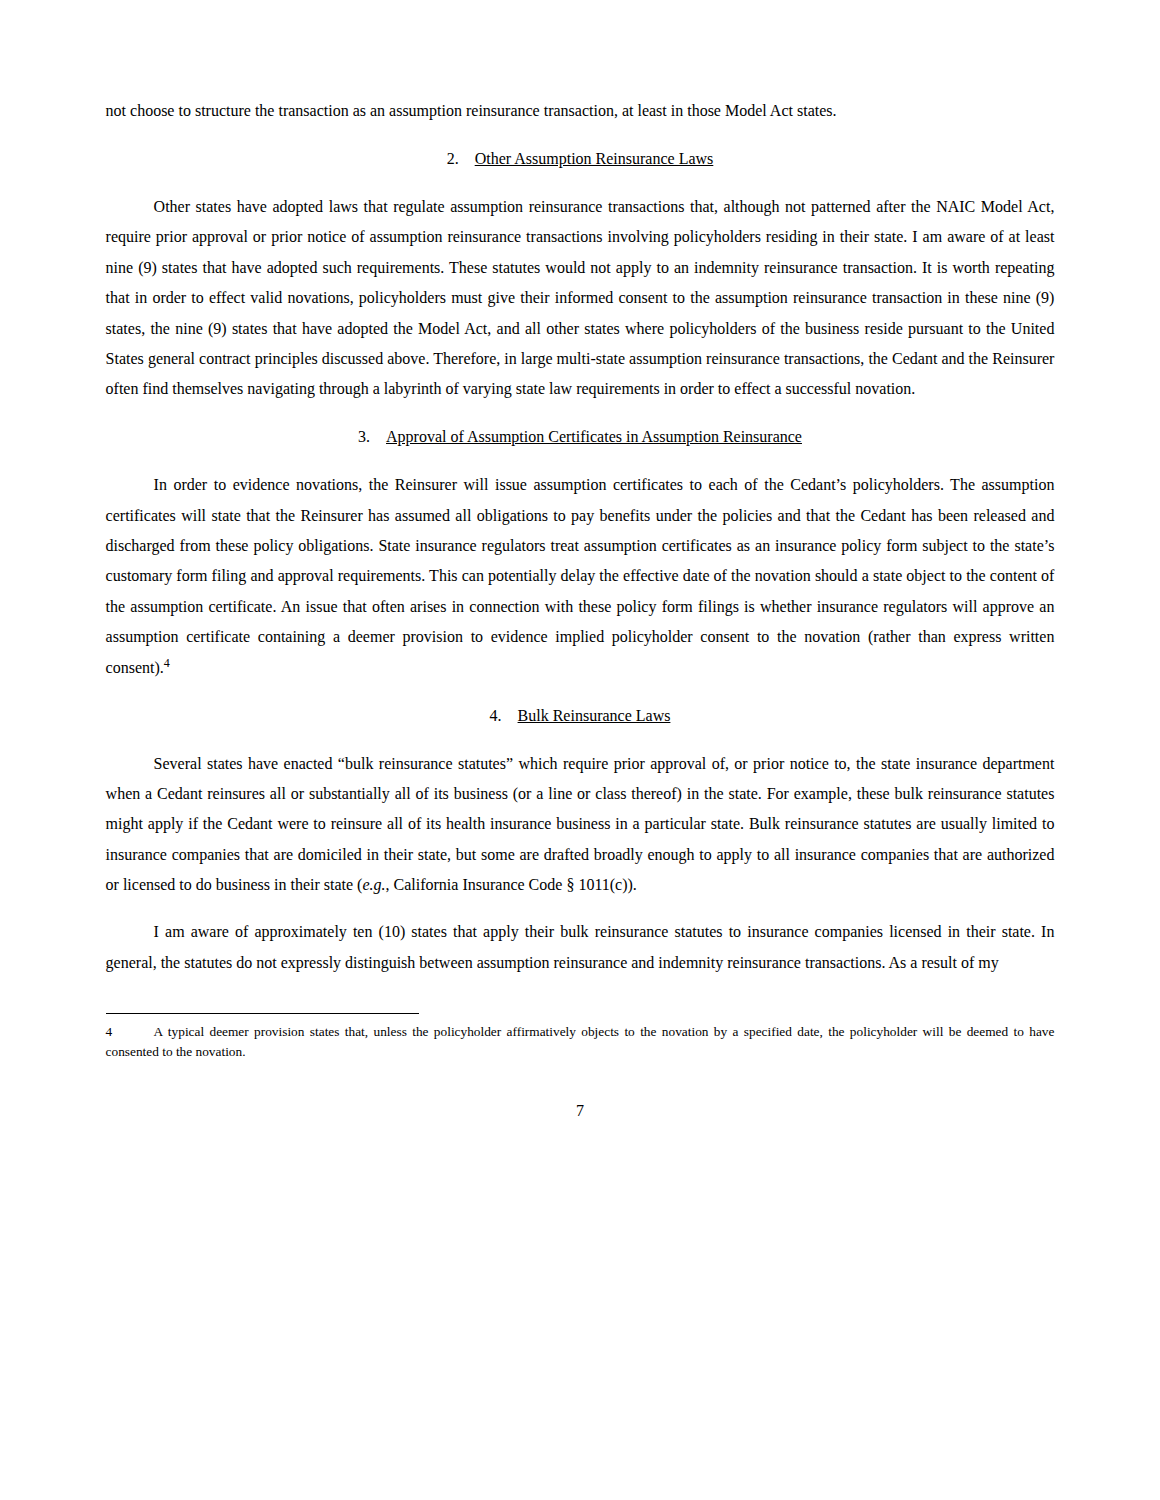not choose to structure the transaction as an assumption reinsurance transaction, at least in those Model Act states.
2. Other Assumption Reinsurance Laws
Other states have adopted laws that regulate assumption reinsurance transactions that, although not patterned after the NAIC Model Act, require prior approval or prior notice of assumption reinsurance transactions involving policyholders residing in their state. I am aware of at least nine (9) states that have adopted such requirements. These statutes would not apply to an indemnity reinsurance transaction. It is worth repeating that in order to effect valid novations, policyholders must give their informed consent to the assumption reinsurance transaction in these nine (9) states, the nine (9) states that have adopted the Model Act, and all other states where policyholders of the business reside pursuant to the United States general contract principles discussed above. Therefore, in large multi-state assumption reinsurance transactions, the Cedant and the Reinsurer often find themselves navigating through a labyrinth of varying state law requirements in order to effect a successful novation.
3. Approval of Assumption Certificates in Assumption Reinsurance
In order to evidence novations, the Reinsurer will issue assumption certificates to each of the Cedant’s policyholders. The assumption certificates will state that the Reinsurer has assumed all obligations to pay benefits under the policies and that the Cedant has been released and discharged from these policy obligations. State insurance regulators treat assumption certificates as an insurance policy form subject to the state’s customary form filing and approval requirements. This can potentially delay the effective date of the novation should a state object to the content of the assumption certificate. An issue that often arises in connection with these policy form filings is whether insurance regulators will approve an assumption certificate containing a deemer provision to evidence implied policyholder consent to the novation (rather than express written consent).4
4. Bulk Reinsurance Laws
Several states have enacted “bulk reinsurance statutes” which require prior approval of, or prior notice to, the state insurance department when a Cedant reinsures all or substantially all of its business (or a line or class thereof) in the state. For example, these bulk reinsurance statutes might apply if the Cedant were to reinsure all of its health insurance business in a particular state. Bulk reinsurance statutes are usually limited to insurance companies that are domiciled in their state, but some are drafted broadly enough to apply to all insurance companies that are authorized or licensed to do business in their state (e.g., California Insurance Code § 1011(c)).
I am aware of approximately ten (10) states that apply their bulk reinsurance statutes to insurance companies licensed in their state. In general, the statutes do not expressly distinguish between assumption reinsurance and indemnity reinsurance transactions. As a result of my
4 A typical deemer provision states that, unless the policyholder affirmatively objects to the novation by a specified date, the policyholder will be deemed to have consented to the novation.
7